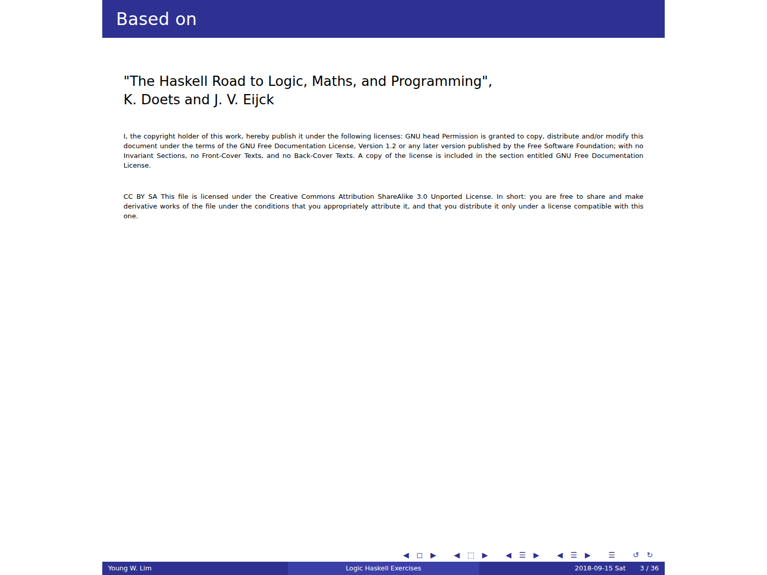Based on
"The Haskell Road to Logic, Maths, and Programming",
K. Doets and J. V. Eijck
I, the copyright holder of this work, hereby publish it under the following licenses: GNU head Permission is granted to copy, distribute and/or modify this document under the terms of the GNU Free Documentation License, Version 1.2 or any later version published by the Free Software Foundation; with no Invariant Sections, no Front-Cover Texts, and no Back-Cover Texts. A copy of the license is included in the section entitled GNU Free Documentation License.
CC BY SA This file is licensed under the Creative Commons Attribution ShareAlike 3.0 Unported License. In short: you are free to share and make derivative works of the file under the conditions that you appropriately attribute it, and that you distribute it only under a license compatible with this one.
◀ ◻ ▶ ◀ ⬚ ▶ ◀ ☰ ▶ ◀ ☰ ▶ ☰ ↺ ↻
Young W. Lim
Logic Haskell Exercises
2018-09-15 Sat3 / 36